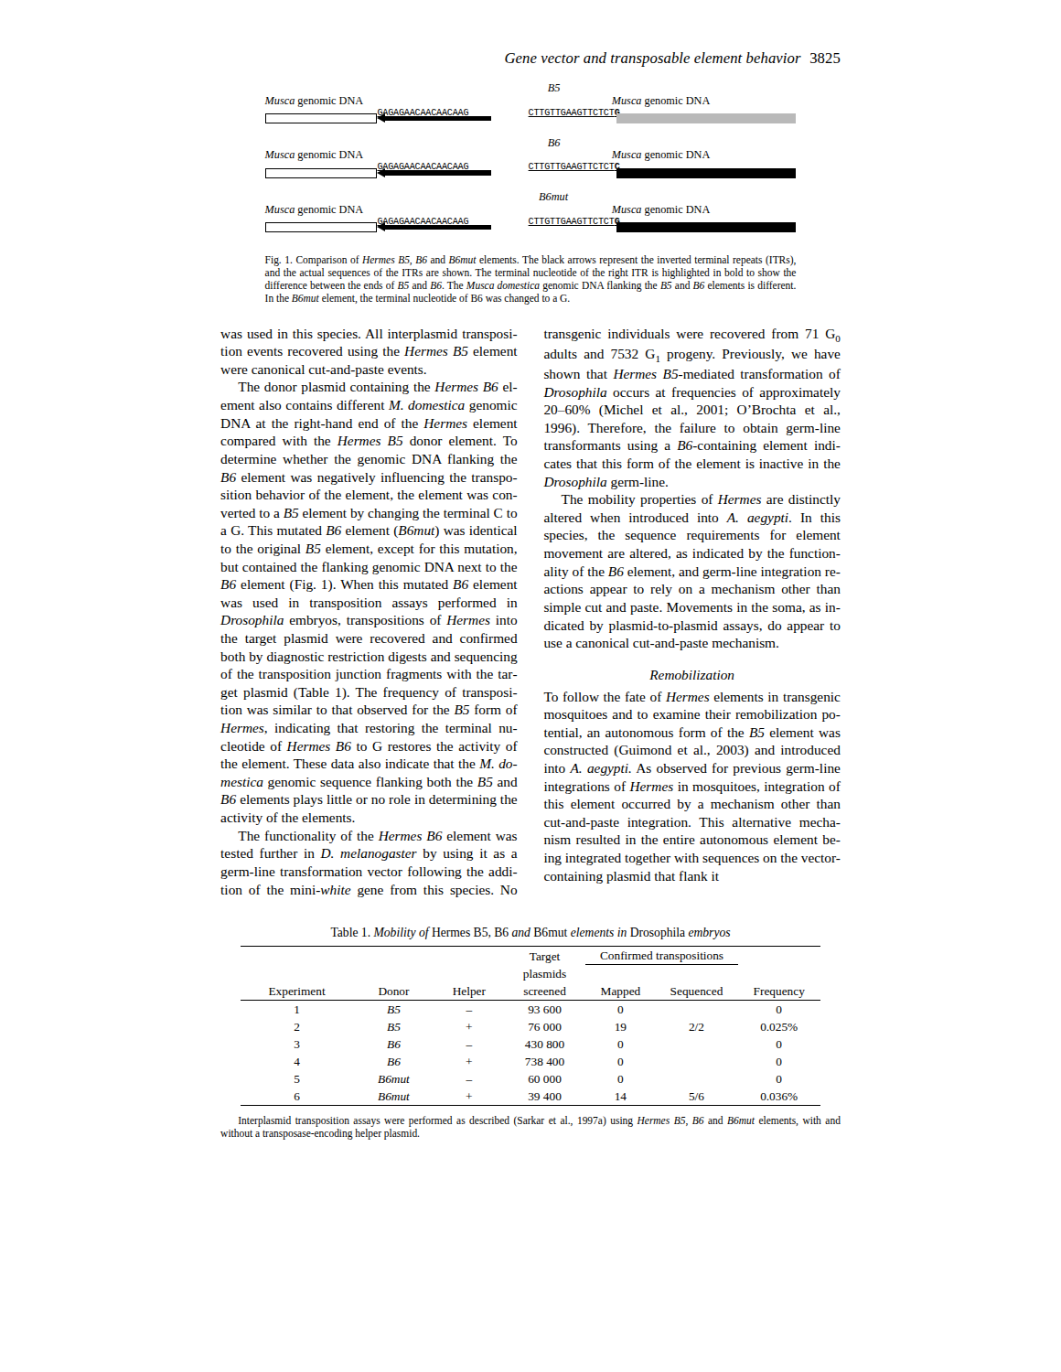Gene vector and transposable element behavior3825
Musca genomic DNA
B5
Musca genomic DNA
GAGAGAACAACAACAAG
CTTGTTGAAGTTCTCTG
Musca genomic DNA
B6
Musca genomic DNA
GAGAGAACAACAACAAG
CTTGTTGAAGTTCTCTC
Musca genomic DNA
B6mut
Musca genomic DNA
GAGAGAACAACAACAAG
CTTGTTGAAGTTCTCTG
Fig. 1. Comparison of Hermes B5, B6 and B6mut elements. The black arrows represent the inverted terminal repeats (ITRs), and the actual sequences of the ITRs are shown. The terminal nucleotide of the right ITR is highlighted in bold to show the difference between the ends of B5 and B6. The Musca domestica genomic DNA flanking the B5 and B6 elements is different. In the B6mut element, the terminal nucleotide of B6 was changed to a G.
was used in this species. All interplasmid transposition events recovered using the Hermes B5 element were canonical cut-and-paste events.
The donor plasmid containing the Hermes B6 element also contains different M. domestica genomic DNA at the right-hand end of the Hermes element compared with the Hermes B5 donor element. To determine whether the genomic DNA flanking the B6 element was negatively influencing the transposition behavior of the element, the element was converted to a B5 element by changing the terminal C to a G. This mutated B6 element (B6mut) was identical to the original B5 element, except for this mutation, but contained the flanking genomic DNA next to the B6 element (Fig. 1). When this mutated B6 element was used in transposition assays performed in Drosophila embryos, transpositions of Hermes into the target plasmid were recovered and confirmed both by diagnostic restriction digests and sequencing of the transposition junction fragments with the target plasmid (Table 1). The frequency of transposition was similar to that observed for the B5 form of Hermes, indicating that restoring the terminal nucleotide of Hermes B6 to G restores the activity of the element. These data also indicate that the M. domestica genomic sequence flanking both the B5 and B6 elements plays little or no role in determining the activity of the elements.
The functionality of the Hermes B6 element was tested further in D. melanogaster by using it as a germ-line transformation vector following the addition of the mini-white gene from this species. No transgenic individuals were recovered from 71 G0 adults and 7532 G1 progeny. Previously, we have shown that Hermes B5-mediated transformation of Drosophila occurs at frequencies of approximately 20–60% (Michel et al., 2001; O’Brochta et al., 1996). Therefore, the failure to obtain germ-line transformants using a B6-containing element indicates that this form of the element is inactive in the Drosophila germ-line.
The mobility properties of Hermes are distinctly altered when introduced into A. aegypti. In this species, the sequence requirements for element movement are altered, as indicated by the functionality of the B6 element, and germ-line integration reactions appear to rely on a mechanism other than simple cut and paste. Movements in the soma, as indicated by plasmid-to-plasmid assays, do appear to use a canonical cut-and-paste mechanism.
Remobilization
To follow the fate of Hermes elements in transgenic mosquitoes and to examine their remobilization potential, an autonomous form of the B5 element was constructed (Guimond et al., 2003) and introduced into A. aegypti. As observed for previous germ-line integrations of Hermes in mosquitoes, integration of this element occurred by a mechanism other than cut-and-paste integration. This alternative mechanism resulted in the entire autonomous element being integrated together with sequences on the vector-containing plasmid that flank it
Table 1. Mobility of Hermes B5, B6 and B6mut elements in Drosophila embryos
| | | | Target | Confirmed transpositions | |
| | | | plasmids | | | |
| Experiment | Donor | Helper | screened | Mapped | Sequenced | Frequency |
| 1 | B5 | – | 93 600 | 0 | | 0 |
| 2 | B5 | + | 76 000 | 19 | 2/2 | 0.025% |
| 3 | B6 | – | 430 800 | 0 | | 0 |
| 4 | B6 | + | 738 400 | 0 | | 0 |
| 5 | B6mut | – | 60 000 | 0 | | 0 |
| 6 | B6mut | + | 39 400 | 14 | 5/6 | 0.036% |
Interplasmid transposition assays were performed as described (Sarkar et al., 1997a) using Hermes B5, B6 and B6mut elements, with and without a transposase-encoding helper plasmid.